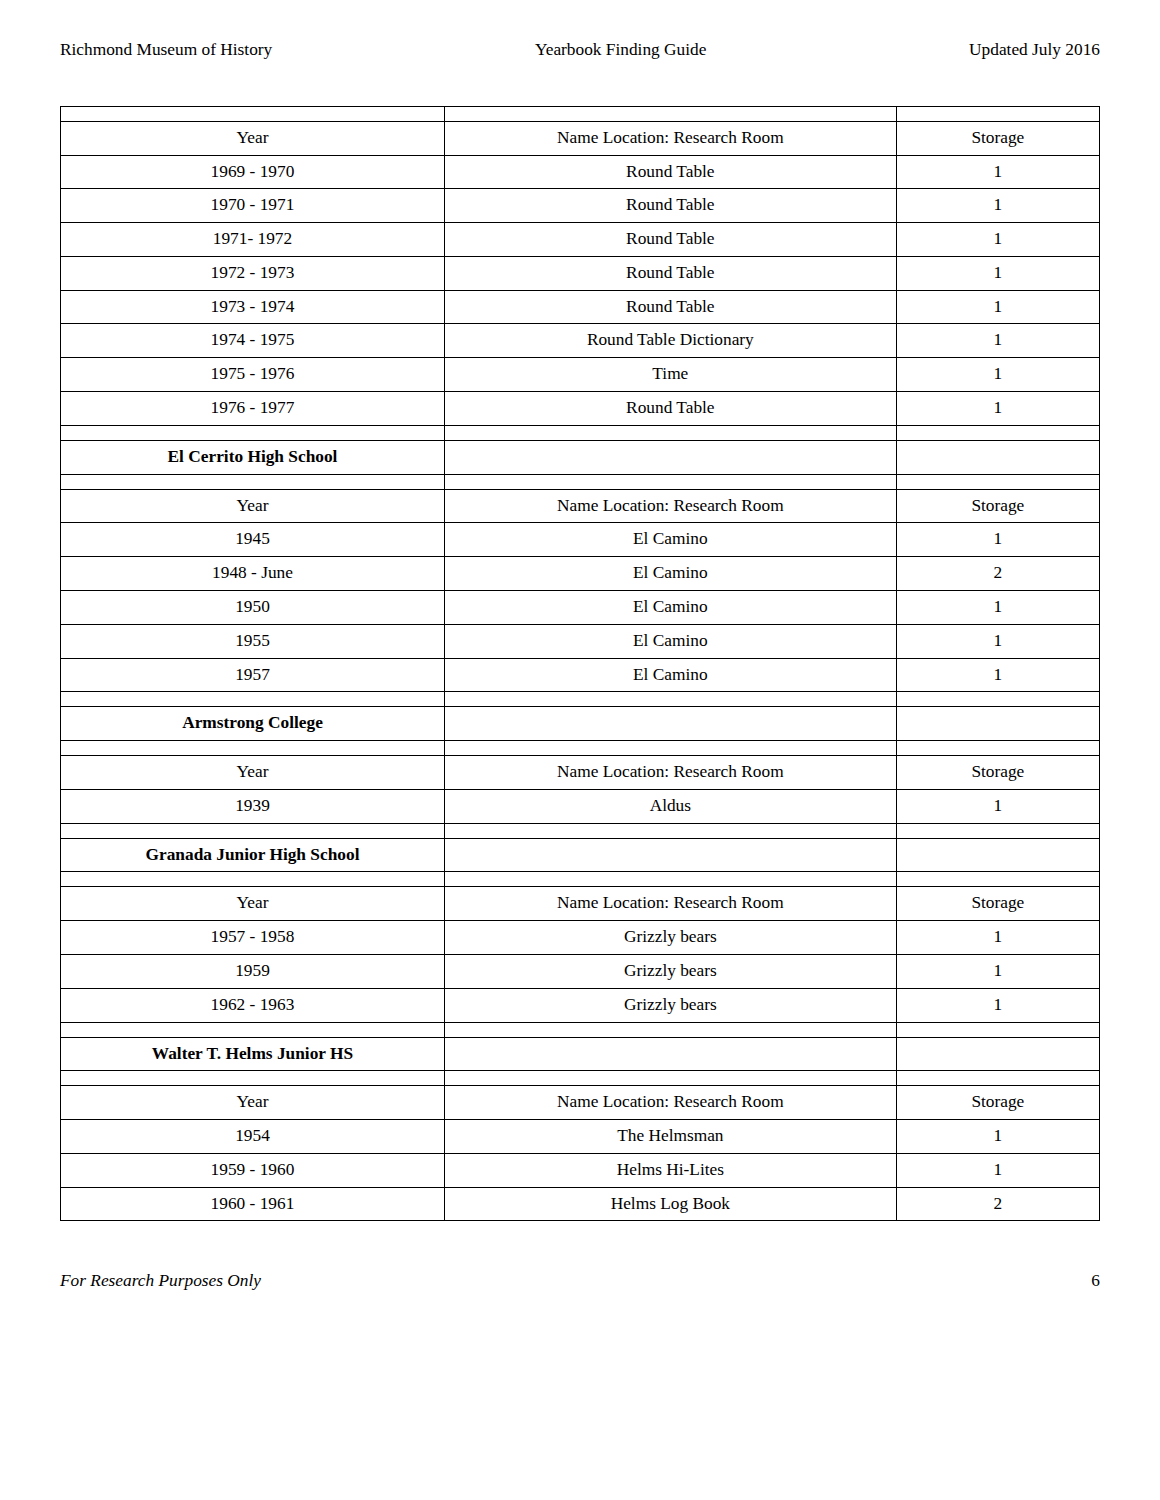Richmond Museum of History
Yearbook Finding Guide
Updated July 2016
| Year | Name Location: Research Room | Storage |
| 1969 - 1970 | Round Table | 1 |
| 1970 - 1971 | Round Table | 1 |
| 1971- 1972 | Round Table | 1 |
| 1972 - 1973 | Round Table | 1 |
| 1973 - 1974 | Round Table | 1 |
| 1974 - 1975 | Round Table Dictionary | 1 |
| 1975 - 1976 | Time | 1 |
| 1976 - 1977 | Round Table | 1 |
| El Cerrito High School | | |
| Year | Name Location: Research Room | Storage |
| 1945 | El Camino | 1 |
| 1948 - June | El Camino | 2 |
| 1950 | El Camino | 1 |
| 1955 | El Camino | 1 |
| 1957 | El Camino | 1 |
| Armstrong College | | |
| Year | Name Location: Research Room | Storage |
| 1939 | Aldus | 1 |
| Granada Junior High School | | |
| Year | Name Location: Research Room | Storage |
| 1957 - 1958 | Grizzly bears | 1 |
| 1959 | Grizzly bears | 1 |
| 1962 - 1963 | Grizzly bears | 1 |
| Walter T. Helms Junior HS | | |
| Year | Name Location: Research Room | Storage |
| 1954 | The Helmsman | 1 |
| 1959 - 1960 | Helms Hi-Lites | 1 |
| 1960 - 1961 | Helms Log Book | 2 |
For Research Purposes Only
6